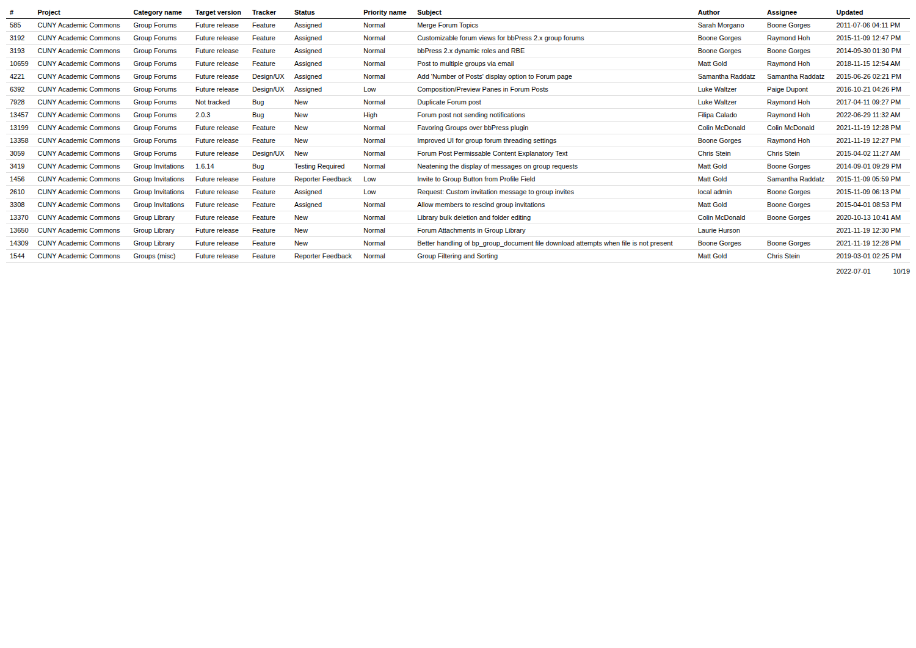| # | Project | Category name | Target version | Tracker | Status | Priority name | Subject | Author | Assignee | Updated |
| --- | --- | --- | --- | --- | --- | --- | --- | --- | --- | --- |
| 585 | CUNY Academic Commons | Group Forums | Future release | Feature | Assigned | Normal | Merge Forum Topics | Sarah Morgano | Boone Gorges | 2011-07-06 04:11 PM |
| 3192 | CUNY Academic Commons | Group Forums | Future release | Feature | Assigned | Normal | Customizable forum views for bbPress 2.x group forums | Boone Gorges | Raymond Hoh | 2015-11-09 12:47 PM |
| 3193 | CUNY Academic Commons | Group Forums | Future release | Feature | Assigned | Normal | bbPress 2.x dynamic roles and RBE | Boone Gorges | Boone Gorges | 2014-09-30 01:30 PM |
| 10659 | CUNY Academic Commons | Group Forums | Future release | Feature | Assigned | Normal | Post to multiple groups via email | Matt Gold | Raymond Hoh | 2018-11-15 12:54 AM |
| 4221 | CUNY Academic Commons | Group Forums | Future release | Design/UX | Assigned | Normal | Add 'Number of Posts' display option to Forum page | Samantha Raddatz | Samantha Raddatz | 2015-06-26 02:21 PM |
| 6392 | CUNY Academic Commons | Group Forums | Future release | Design/UX | Assigned | Low | Composition/Preview Panes in Forum Posts | Luke Waltzer | Paige Dupont | 2016-10-21 04:26 PM |
| 7928 | CUNY Academic Commons | Group Forums | Not tracked | Bug | New | Normal | Duplicate Forum post | Luke Waltzer | Raymond Hoh | 2017-04-11 09:27 PM |
| 13457 | CUNY Academic Commons | Group Forums | 2.0.3 | Bug | New | High | Forum post not sending notifications | Filipa Calado | Raymond Hoh | 2022-06-29 11:32 AM |
| 13199 | CUNY Academic Commons | Group Forums | Future release | Feature | New | Normal | Favoring Groups over bbPress plugin | Colin McDonald | Colin McDonald | 2021-11-19 12:28 PM |
| 13358 | CUNY Academic Commons | Group Forums | Future release | Feature | New | Normal | Improved UI for group forum threading settings | Boone Gorges | Raymond Hoh | 2021-11-19 12:27 PM |
| 3059 | CUNY Academic Commons | Group Forums | Future release | Design/UX | New | Normal | Forum Post Permissable Content Explanatory Text | Chris Stein | Chris Stein | 2015-04-02 11:27 AM |
| 3419 | CUNY Academic Commons | Group Invitations | 1.6.14 | Bug | Testing Required | Normal | Neatening the display of messages on group requests | Matt Gold | Boone Gorges | 2014-09-01 09:29 PM |
| 1456 | CUNY Academic Commons | Group Invitations | Future release | Feature | Reporter Feedback | Low | Invite to Group Button from Profile Field | Matt Gold | Samantha Raddatz | 2015-11-09 05:59 PM |
| 2610 | CUNY Academic Commons | Group Invitations | Future release | Feature | Assigned | Low | Request: Custom invitation message to group invites | local admin | Boone Gorges | 2015-11-09 06:13 PM |
| 3308 | CUNY Academic Commons | Group Invitations | Future release | Feature | Assigned | Normal | Allow members to rescind group invitations | Matt Gold | Boone Gorges | 2015-04-01 08:53 PM |
| 13370 | CUNY Academic Commons | Group Library | Future release | Feature | New | Normal | Library bulk deletion and folder editing | Colin McDonald | Boone Gorges | 2020-10-13 10:41 AM |
| 13650 | CUNY Academic Commons | Group Library | Future release | Feature | New | Normal | Forum Attachments in Group Library | Laurie Hurson | | 2021-11-19 12:30 PM |
| 14309 | CUNY Academic Commons | Group Library | Future release | Feature | New | Normal | Better handling of bp_group_document file download attempts when file is not present | Boone Gorges | Boone Gorges | 2021-11-19 12:28 PM |
| 1544 | CUNY Academic Commons | Groups (misc) | Future release | Feature | Reporter Feedback | Normal | Group Filtering and Sorting | Matt Gold | Chris Stein | 2019-03-01 02:25 PM |
2022-07-01 10/19